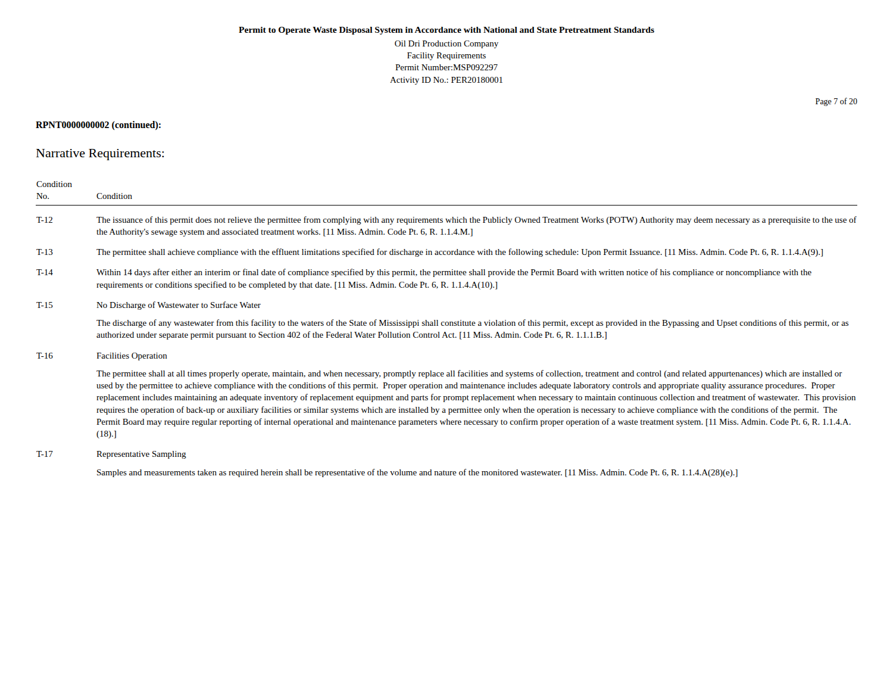Permit to Operate Waste Disposal System in Accordance with National and State Pretreatment Standards
Oil Dri Production Company
Facility Requirements
Permit Number:MSP092297
Activity ID No.: PER20180001
Page 7 of 20
RPNT0000000002 (continued):
Narrative Requirements:
| Condition No. | Condition |
| --- | --- |
| T-12 | The issuance of this permit does not relieve the permittee from complying with any requirements which the Publicly Owned Treatment Works (POTW) Authority may deem necessary as a prerequisite to the use of the Authority's sewage system and associated treatment works. [11 Miss. Admin. Code Pt. 6, R. 1.1.4.M.] |
| T-13 | The permittee shall achieve compliance with the effluent limitations specified for discharge in accordance with the following schedule: Upon Permit Issuance. [11 Miss. Admin. Code Pt. 6, R. 1.1.4.A(9).] |
| T-14 | Within 14 days after either an interim or final date of compliance specified by this permit, the permittee shall provide the Permit Board with written notice of his compliance or noncompliance with the requirements or conditions specified to be completed by that date. [11 Miss. Admin. Code Pt. 6, R. 1.1.4.A(10).] |
| T-15 | No Discharge of Wastewater to Surface Water The discharge of any wastewater from this facility to the waters of the State of Mississippi shall constitute a violation of this permit, except as provided in the Bypassing and Upset conditions of this permit, or as authorized under separate permit pursuant to Section 402 of the Federal Water Pollution Control Act. [11 Miss. Admin. Code Pt. 6, R. 1.1.1.B.] |
| T-16 | Facilities Operation The permittee shall at all times properly operate, maintain, and when necessary, promptly replace all facilities and systems of collection, treatment and control (and related appurtenances) which are installed or used by the permittee to achieve compliance with the conditions of this permit. Proper operation and maintenance includes adequate laboratory controls and appropriate quality assurance procedures. Proper replacement includes maintaining an adequate inventory of replacement equipment and parts for prompt replacement when necessary to maintain continuous collection and treatment of wastewater. This provision requires the operation of back-up or auxiliary facilities or similar systems which are installed by a permittee only when the operation is necessary to achieve compliance with the conditions of the permit. The Permit Board may require regular reporting of internal operational and maintenance parameters where necessary to confirm proper operation of a waste treatment system. [11 Miss. Admin. Code Pt. 6, R. 1.1.4.A.(18).] |
| T-17 | Representative Sampling Samples and measurements taken as required herein shall be representative of the volume and nature of the monitored wastewater. [11 Miss. Admin. Code Pt. 6, R. 1.1.4.A(28)(e).] |